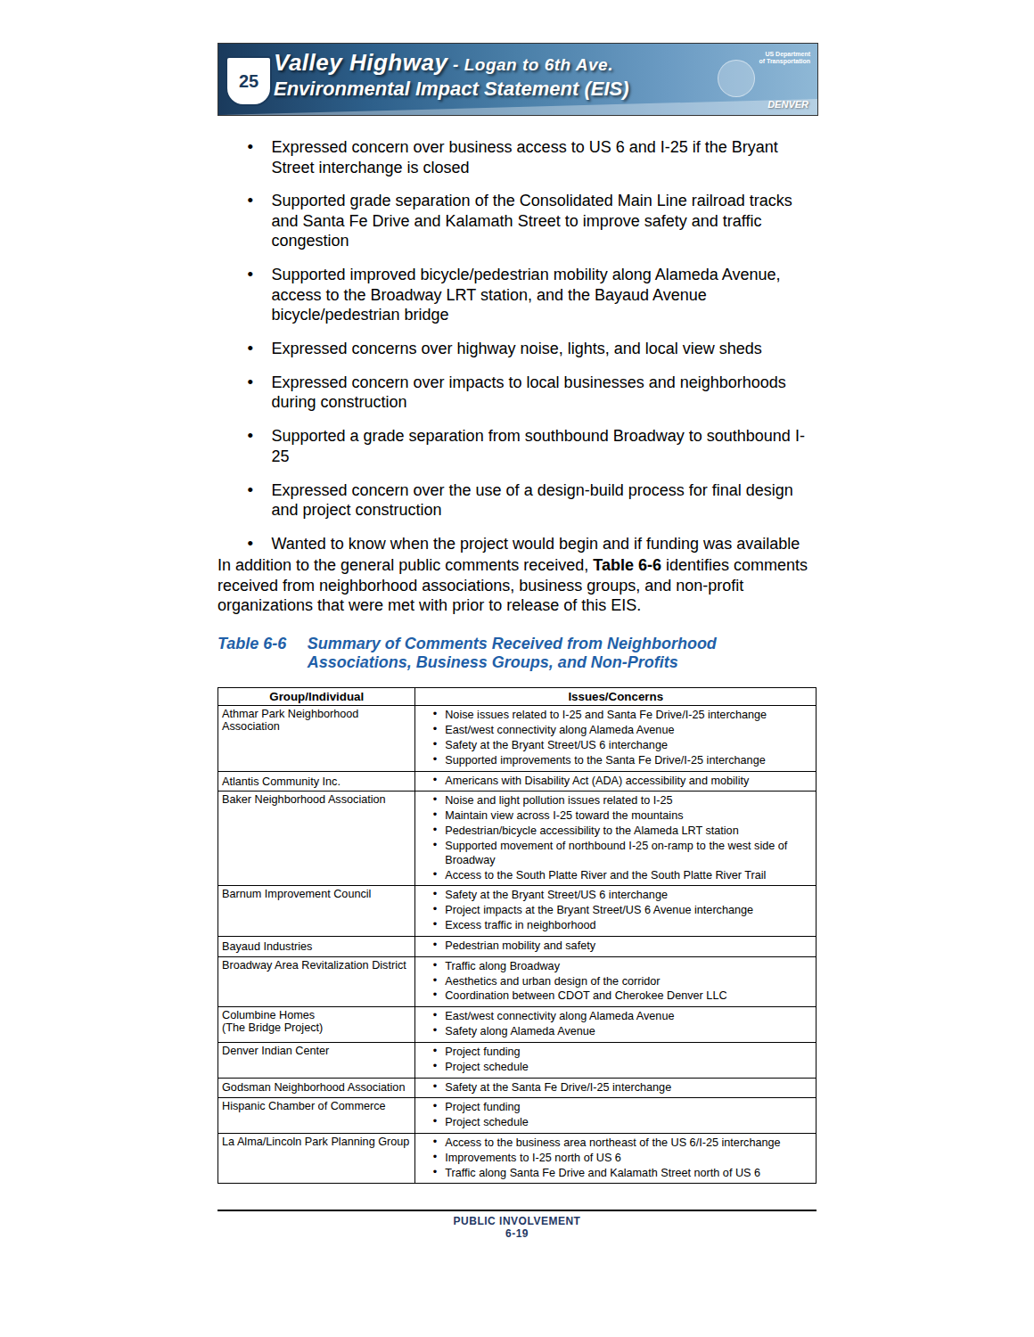25
Valley Highway - Logan to 6th Ave.
Environmental Impact Statement (EIS)
US Department
of Transportation
DENVER
Expressed concern over business access to US 6 and I-25 if the Bryant Street interchange is closed
Supported grade separation of the Consolidated Main Line railroad tracks and Santa Fe Drive and Kalamath Street to improve safety and traffic congestion
Supported improved bicycle/pedestrian mobility along Alameda Avenue, access to the Broadway LRT station, and the Bayaud Avenue bicycle/pedestrian bridge
Expressed concerns over highway noise, lights, and local view sheds
Expressed concern over impacts to local businesses and neighborhoods during construction
Supported a grade separation from southbound Broadway to southbound I-25
Expressed concern over the use of a design-build process for final design and project construction
Wanted to know when the project would begin and if funding was available
In addition to the general public comments received, Table 6-6 identifies comments received from neighborhood associations, business groups, and non-profit organizations that were met with prior to release of this EIS.
Table 6-6
Summary of Comments Received from Neighborhood Associations, Business Groups, and Non-Profits
| Group/Individual | Issues/Concerns |
| --- | --- |
| Athmar Park Neighborhood Association | Noise issues related to I-25 and Santa Fe Drive/I-25 interchange East/west connectivity along Alameda Avenue Safety at the Bryant Street/US 6 interchange Supported improvements to the Santa Fe Drive/I-25 interchange |
| Atlantis Community Inc. | Americans with Disability Act (ADA) accessibility and mobility |
| Baker Neighborhood Association | Noise and light pollution issues related to I-25 Maintain view across I-25 toward the mountains Pedestrian/bicycle accessibility to the Alameda LRT station Supported movement of northbound I-25 on-ramp to the west side of Broadway Access to the South Platte River and the South Platte River Trail |
| Barnum Improvement Council | Safety at the Bryant Street/US 6 interchange Project impacts at the Bryant Street/US 6 Avenue interchange Excess traffic in neighborhood |
| Bayaud Industries | Pedestrian mobility and safety |
| Broadway Area Revitalization District | Traffic along Broadway Aesthetics and urban design of the corridor Coordination between CDOT and Cherokee Denver LLC |
| Columbine Homes (The Bridge Project) | East/west connectivity along Alameda Avenue Safety along Alameda Avenue |
| Denver Indian Center | Project funding Project schedule |
| Godsman Neighborhood Association | Safety at the Santa Fe Drive/I-25 interchange |
| Hispanic Chamber of Commerce | Project funding Project schedule |
| La Alma/Lincoln Park Planning Group | Access to the business area northeast of the US 6/I-25 interchange Improvements to I-25 north of US 6 Traffic along Santa Fe Drive and Kalamath Street north of US 6 |
PUBLIC INVOLVEMENT
6-19